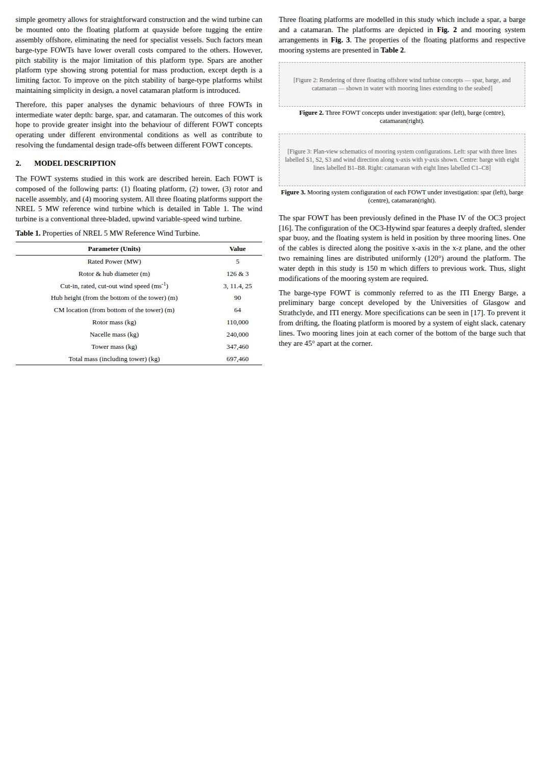simple geometry allows for straightforward construction and the wind turbine can be mounted onto the floating platform at quayside before tugging the entire assembly offshore, eliminating the need for specialist vessels. Such factors mean barge-type FOWTs have lower overall costs compared to the others. However, pitch stability is the major limitation of this platform type. Spars are another platform type showing strong potential for mass production, except depth is a limiting factor. To improve on the pitch stability of barge-type platforms whilst maintaining simplicity in design, a novel catamaran platform is introduced.
Therefore, this paper analyses the dynamic behaviours of three FOWTs in intermediate water depth: barge, spar, and catamaran. The outcomes of this work hope to provide greater insight into the behaviour of different FOWT concepts operating under different environmental conditions as well as contribute to resolving the fundamental design trade-offs between different FOWT concepts.
2. MODEL DESCRIPTION
The FOWT systems studied in this work are described herein. Each FOWT is composed of the following parts: (1) floating platform, (2) tower, (3) rotor and nacelle assembly, and (4) mooring system. All three floating platforms support the NREL 5 MW reference wind turbine which is detailed in Table 1. The wind turbine is a conventional three-bladed, upwind variable-speed wind turbine.
Table 1. Properties of NREL 5 MW Reference Wind Turbine.
| Parameter (Units) | Value |
| --- | --- |
| Rated Power (MW) | 5 |
| Rotor & hub diameter (m) | 126 & 3 |
| Cut-in, rated, cut-out wind speed (ms -1 ) | 3, 11.4, 25 |
| Hub height (from the bottom of the tower) (m) | 90 |
| CM location (from bottom of the tower) (m) | 64 |
| Rotor mass (kg) | 110,000 |
| Nacelle mass (kg) | 240,000 |
| Tower mass (kg) | 347,460 |
| Total mass (including tower) (kg) | 697,460 |
Three floating platforms are modelled in this study which include a spar, a barge and a catamaran. The platforms are depicted in Fig. 2 and mooring system arrangements in Fig. 3. The properties of the floating platforms and respective mooring systems are presented in Table 2.
[Figure 2: Rendering of three floating offshore wind turbine concepts — spar, barge, and catamaran — shown in water with mooring lines extending to the seabed]
Figure 2. Three FOWT concepts under investigation: spar (left), barge (centre), catamaran(right).
[Figure 3: Plan-view schematics of mooring system configurations. Left: spar with three lines labelled S1, S2, S3 and wind direction along x-axis with y-axis shown. Centre: barge with eight lines labelled B1–B8. Right: catamaran with eight lines labelled C1–C8]
Figure 3. Mooring system configuration of each FOWT under investigation: spar (left), barge (centre), catamaran(right).
The spar FOWT has been previously defined in the Phase IV of the OC3 project [16]. The configuration of the OC3-Hywind spar features a deeply drafted, slender spar buoy, and the floating system is held in position by three mooring lines. One of the cables is directed along the positive x-axis in the x-z plane, and the other two remaining lines are distributed uniformly (120°) around the platform. The water depth in this study is 150 m which differs to previous work. Thus, slight modifications of the mooring system are required.
The barge-type FOWT is commonly referred to as the ITI Energy Barge, a preliminary barge concept developed by the Universities of Glasgow and Strathclyde, and ITI energy. More specifications can be seen in [17]. To prevent it from drifting, the floating platform is moored by a system of eight slack, catenary lines. Two mooring lines join at each corner of the bottom of the barge such that they are 45° apart at the corner.